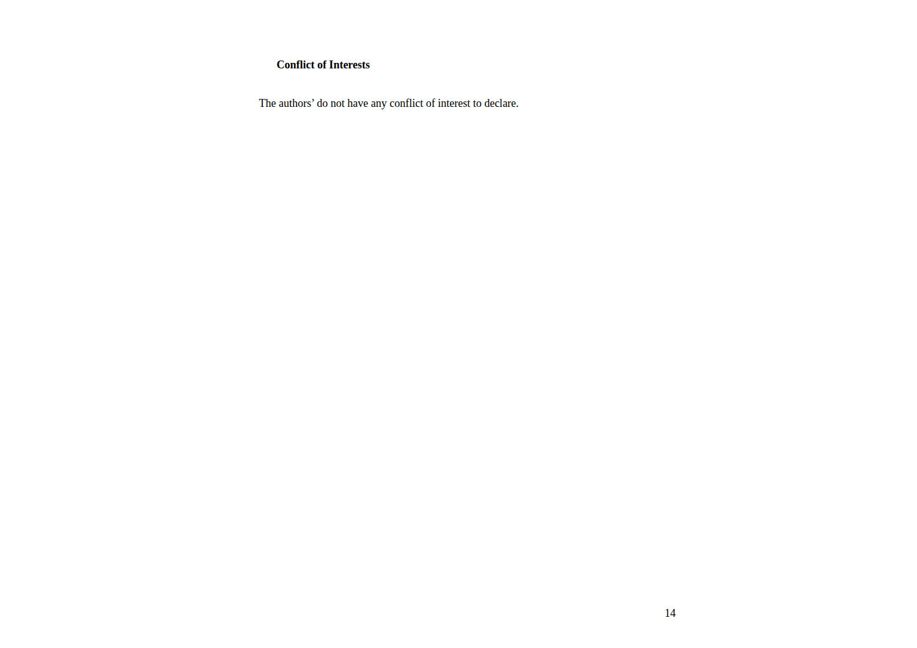Conflict of Interests
The authors’ do not have any conflict of interest to declare.
14